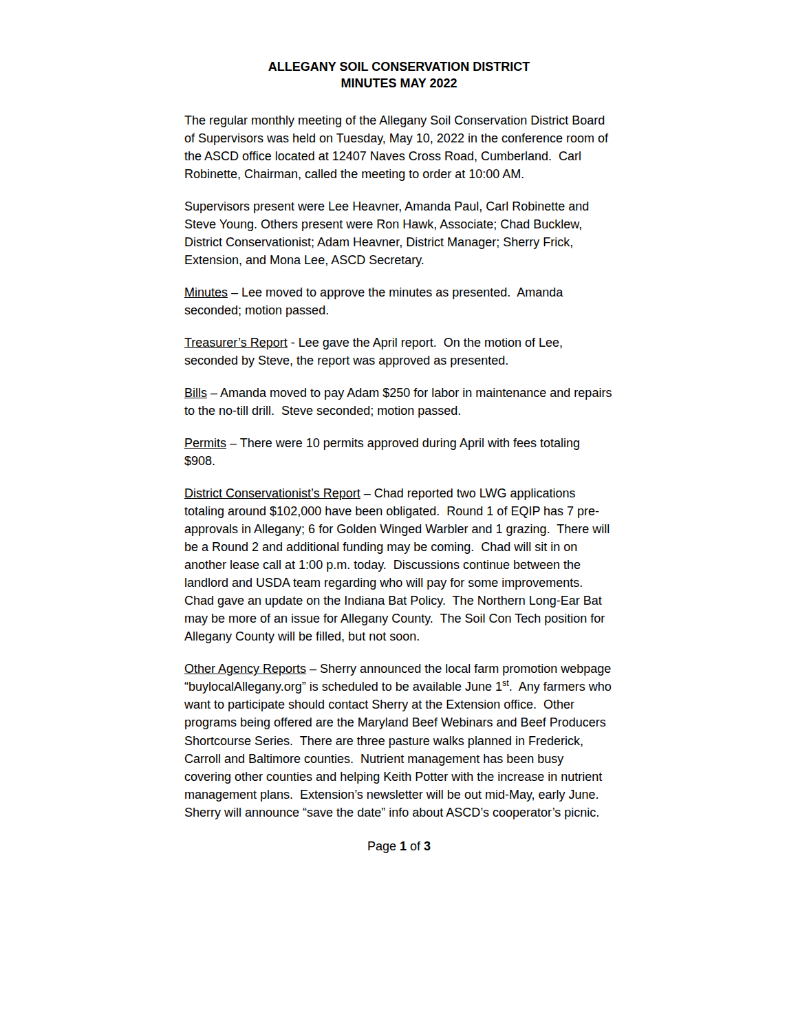ALLEGANY SOIL CONSERVATION DISTRICT MINUTES MAY 2022
The regular monthly meeting of the Allegany Soil Conservation District Board of Supervisors was held on Tuesday, May 10, 2022 in the conference room of the ASCD office located at 12407 Naves Cross Road, Cumberland. Carl Robinette, Chairman, called the meeting to order at 10:00 AM.
Supervisors present were Lee Heavner, Amanda Paul, Carl Robinette and Steve Young. Others present were Ron Hawk, Associate; Chad Bucklew, District Conservationist; Adam Heavner, District Manager; Sherry Frick, Extension, and Mona Lee, ASCD Secretary.
Minutes – Lee moved to approve the minutes as presented. Amanda seconded; motion passed.
Treasurer’s Report - Lee gave the April report. On the motion of Lee, seconded by Steve, the report was approved as presented.
Bills – Amanda moved to pay Adam $250 for labor in maintenance and repairs to the no-till drill. Steve seconded; motion passed.
Permits – There were 10 permits approved during April with fees totaling $908.
District Conservationist’s Report – Chad reported two LWG applications totaling around $102,000 have been obligated. Round 1 of EQIP has 7 pre-approvals in Allegany; 6 for Golden Winged Warbler and 1 grazing. There will be a Round 2 and additional funding may be coming. Chad will sit in on another lease call at 1:00 p.m. today. Discussions continue between the landlord and USDA team regarding who will pay for some improvements. Chad gave an update on the Indiana Bat Policy. The Northern Long-Ear Bat may be more of an issue for Allegany County. The Soil Con Tech position for Allegany County will be filled, but not soon.
Other Agency Reports – Sherry announced the local farm promotion webpage “buylocalAllegany.org” is scheduled to be available June 1st. Any farmers who want to participate should contact Sherry at the Extension office. Other programs being offered are the Maryland Beef Webinars and Beef Producers Shortcourse Series. There are three pasture walks planned in Frederick, Carroll and Baltimore counties. Nutrient management has been busy covering other counties and helping Keith Potter with the increase in nutrient management plans. Extension’s newsletter will be out mid-May, early June. Sherry will announce “save the date” info about ASCD’s cooperator’s picnic.
Page 1 of 3